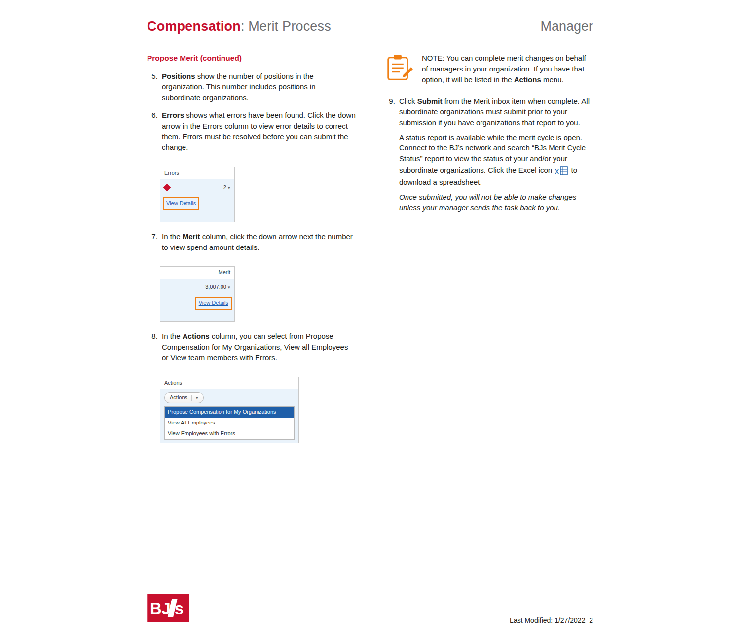Compensation: Merit Process
Manager
Propose Merit (continued)
Positions show the number of positions in the organization. This number includes positions in subordinate organizations.
Errors shows what errors have been found. Click the down arrow in the Errors column to view error details to correct them. Errors must be resolved before you can submit the change.
Errors
2 ▾
View Details
In the Merit column, click the down arrow next the number to view spend amount details.
Merit
3,007.00 ▾
View Details
In the Actions column, you can select from Propose Compensation for My Organizations, View all Employees or View team members with Errors.
Actions
Actions ▾
Propose Compensation for My Organizations
View All Employees
View Employees with Errors
NOTE: You can complete merit changes on behalf of managers in your organization. If you have that option, it will be listed in the Actions menu.
Click Submit from the Merit inbox item when complete. All subordinate organizations must submit prior to your submission if you have organizations that report to you.
A status report is available while the merit cycle is open. Connect to the BJ’s network and search “BJs Merit Cycle Status” report to view the status of your and/or your subordinate organizations. Click the Excel icon x to download a spreadsheet.
Once submitted, you will not be able to make changes unless your manager sends the task back to you.
BJ s
Last Modified: 1/27/2022 2